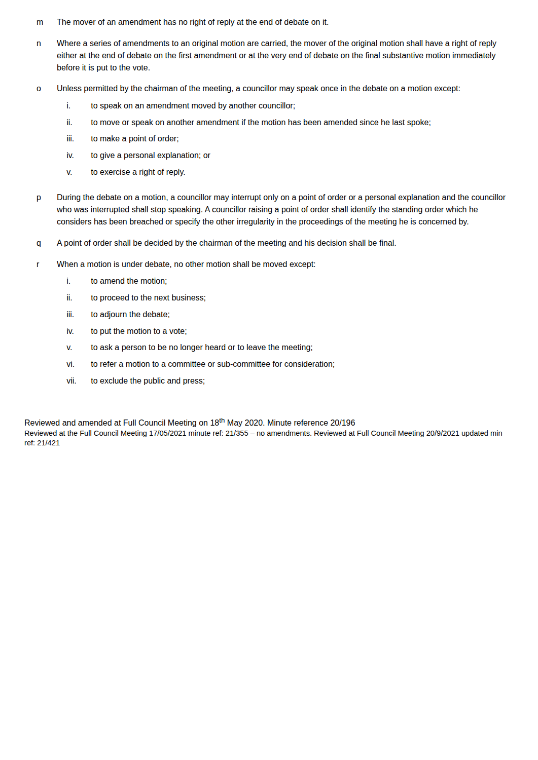m The mover of an amendment has no right of reply at the end of debate on it.
n Where a series of amendments to an original motion are carried, the mover of the original motion shall have a right of reply either at the end of debate on the first amendment or at the very end of debate on the final substantive motion immediately before it is put to the vote.
o Unless permitted by the chairman of the meeting, a councillor may speak once in the debate on a motion except:
i. to speak on an amendment moved by another councillor;
ii. to move or speak on another amendment if the motion has been amended since he last spoke;
iii. to make a point of order;
iv. to give a personal explanation; or
v. to exercise a right of reply.
p During the debate on a motion, a councillor may interrupt only on a point of order or a personal explanation and the councillor who was interrupted shall stop speaking. A councillor raising a point of order shall identify the standing order which he considers has been breached or specify the other irregularity in the proceedings of the meeting he is concerned by.
q A point of order shall be decided by the chairman of the meeting and his decision shall be final.
r When a motion is under debate, no other motion shall be moved except:
i. to amend the motion;
ii. to proceed to the next business;
iii. to adjourn the debate;
iv. to put the motion to a vote;
v. to ask a person to be no longer heard or to leave the meeting;
vi. to refer a motion to a committee or sub-committee for consideration;
vii. to exclude the public and press;
Reviewed and amended at Full Council Meeting on 18th May 2020. Minute reference 20/196
Reviewed at the Full Council Meeting 17/05/2021 minute ref: 21/355 – no amendments. Reviewed at Full Council Meeting 20/9/2021 updated min ref: 21/421